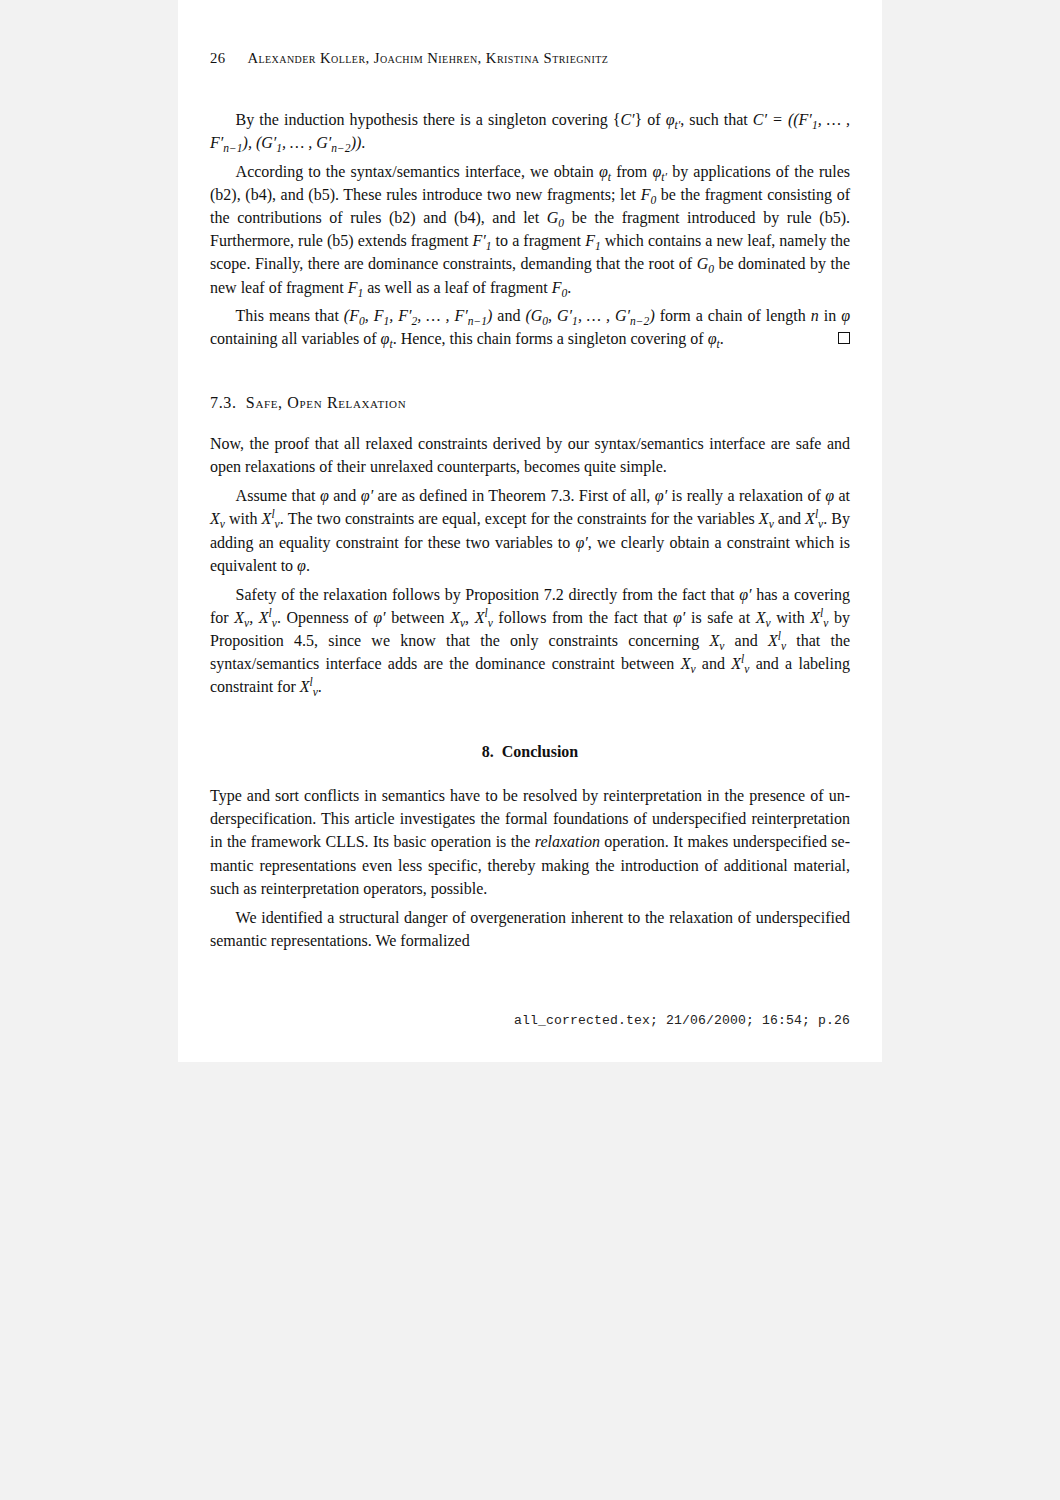26 Alexander Koller, Joachim Niehren, Kristina Striegnitz
By the induction hypothesis there is a singleton covering {C′} of φt′, such that C′ = ((F′1, … , F′n−1), (G′1, … , G′n−2)).
According to the syntax/semantics interface, we obtain φt from φt′ by applications of the rules (b2), (b4), and (b5). These rules introduce two new fragments; let F0 be the fragment consisting of the contributions of rules (b2) and (b4), and let G0 be the fragment introduced by rule (b5). Furthermore, rule (b5) extends fragment F′1 to a fragment F1 which contains a new leaf, namely the scope. Finally, there are dominance constraints, demanding that the root of G0 be dominated by the new leaf of fragment F1 as well as a leaf of fragment F0.
This means that (F0, F1, F′2, … , F′n−1) and (G0, G′1, … , G′n−2) form a chain of length n in φ containing all variables of φt. Hence, this chain forms a singleton covering of φt.
7.3. Safe, Open Relaxation
Now, the proof that all relaxed constraints derived by our syntax/semantics interface are safe and open relaxations of their unrelaxed counterparts, becomes quite simple.
Assume that φ and φ′ are as defined in Theorem 7.3. First of all, φ′ is really a relaxation of φ at Xν with Xlν. The two constraints are equal, except for the constraints for the variables Xν and Xlν. By adding an equality constraint for these two variables to φ′, we clearly obtain a constraint which is equivalent to φ.
Safety of the relaxation follows by Proposition 7.2 directly from the fact that φ′ has a covering for Xν, Xlν. Openness of φ′ between Xν, Xlν follows from the fact that φ′ is safe at Xν with Xlν by Proposition 4.5, since we know that the only constraints concerning Xν and Xlν that the syntax/semantics interface adds are the dominance constraint between Xν and Xlν and a labeling constraint for Xlν.
8. Conclusion
Type and sort conflicts in semantics have to be resolved by reinterpretation in the presence of underspecification. This article investigates the formal foundations of underspecified reinterpretation in the framework CLLS. Its basic operation is the relaxation operation. It makes underspecified semantic representations even less specific, thereby making the introduction of additional material, such as reinterpretation operators, possible.
We identified a structural danger of overgeneration inherent to the relaxation of underspecified semantic representations. We formalized
all_corrected.tex; 21/06/2000; 16:54; p.26